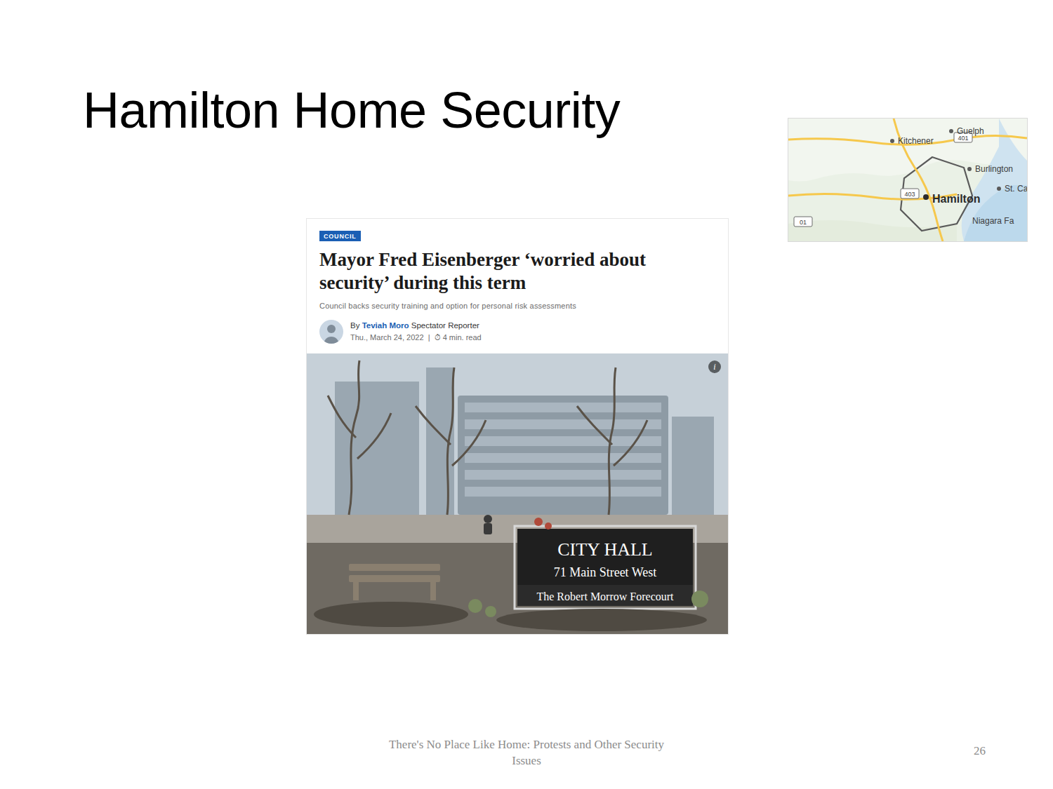Hamilton Home Security
401 403 01 Guelph Kitchener Burlington St. Cath Niagara Fa Hamilton
Council
Mayor Fred Eisenberger ‘worried about security’ during this term
Council backs security training and option for personal risk assessments
By Teviah Moro Spectator Reporter
Thu., March 24, 2022 | ⏱ 4 min. read
i
CITY HALL 71 Main Street West The Robert Morrow Forecourt
There's No Place Like Home: Protests and Other Security Issues
26